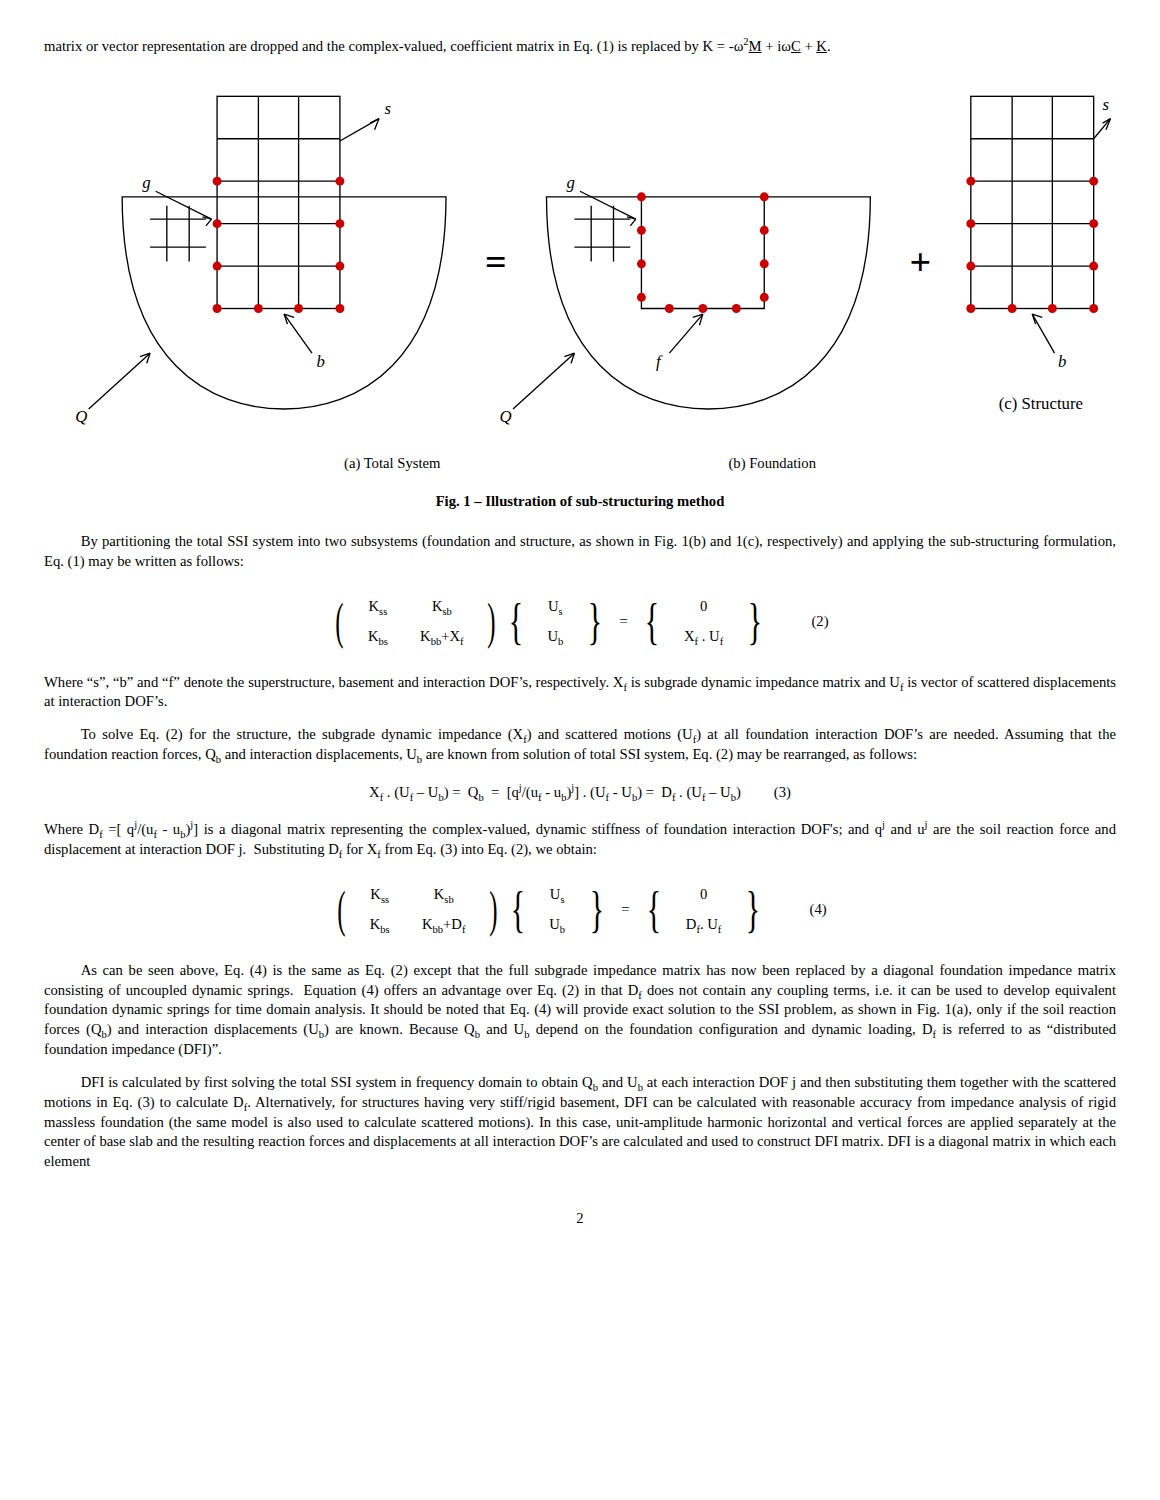matrix or vector representation are dropped and the complex-valued, coefficient matrix in Eq. (1) is replaced by K = -ω2M + iωC + K.
s g b Q = g f Q + s b (c) Structure
(a) Total System (b) Foundation
Fig. 1 – Illustration of sub-structuring method
By partitioning the total SSI system into two subsystems (foundation and structure, as shown in Fig. 1(b) and 1(c), respectively) and applying the sub-structuring formulation, Eq. (1) may be written as follows:
(
| K ss | K sb |
| K bs | K bb +X f |
) {
| U s |
| U b |
} = {
| 0 |
| X f . U f |
}
(2)
Where “s”, “b” and “f” denote the superstructure, basement and interaction DOF’s, respectively. Xf is subgrade dynamic impedance matrix and Uf is vector of scattered displacements at interaction DOF’s.
To solve Eq. (2) for the structure, the subgrade dynamic impedance (Xf) and scattered motions (Uf) at all foundation interaction DOF’s are needed. Assuming that the foundation reaction forces, Qb and interaction displacements, Ub are known from solution of total SSI system, Eq. (2) may be rearranged, as follows:
Xf . (Uf – Ub) = Qb = [qj/(uf - ub)j] . (Uf - Ub) = Df . (Uf – Ub) (3)
Where Df =[ qj/(uf - ub)j] is a diagonal matrix representing the complex-valued, dynamic stiffness of foundation interaction DOF's; and qj and uj are the soil reaction force and displacement at interaction DOF j. Substituting Df for Xf from Eq. (3) into Eq. (2), we obtain:
(
| K ss | K sb |
| K bs | K bb +D f |
) {
| U s |
| U b |
} = {
| 0 |
| D f . U f |
}
(4)
As can be seen above, Eq. (4) is the same as Eq. (2) except that the full subgrade impedance matrix has now been replaced by a diagonal foundation impedance matrix consisting of uncoupled dynamic springs. Equation (4) offers an advantage over Eq. (2) in that Df does not contain any coupling terms, i.e. it can be used to develop equivalent foundation dynamic springs for time domain analysis. It should be noted that Eq. (4) will provide exact solution to the SSI problem, as shown in Fig. 1(a), only if the soil reaction forces (Qb) and interaction displacements (Ub) are known. Because Qb and Ub depend on the foundation configuration and dynamic loading, Df is referred to as “distributed foundation impedance (DFI)”.
DFI is calculated by first solving the total SSI system in frequency domain to obtain Qb and Ub at each interaction DOF j and then substituting them together with the scattered motions in Eq. (3) to calculate Df. Alternatively, for structures having very stiff/rigid basement, DFI can be calculated with reasonable accuracy from impedance analysis of rigid massless foundation (the same model is also used to calculate scattered motions). In this case, unit-amplitude harmonic horizontal and vertical forces are applied separately at the center of base slab and the resulting reaction forces and displacements at all interaction DOF’s are calculated and used to construct DFI matrix. DFI is a diagonal matrix in which each element
2